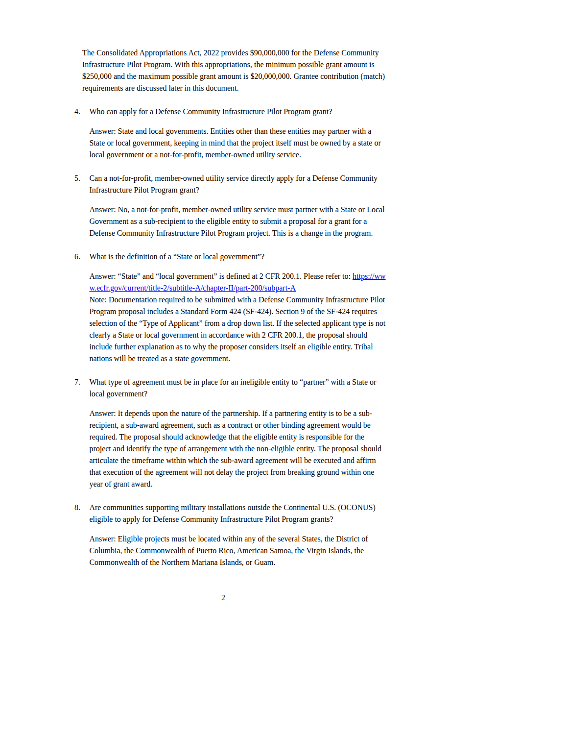The Consolidated Appropriations Act, 2022 provides $90,000,000 for the Defense Community Infrastructure Pilot Program. With this appropriations, the minimum possible grant amount is $250,000 and the maximum possible grant amount is $20,000,000. Grantee contribution (match) requirements are discussed later in this document.
Who can apply for a Defense Community Infrastructure Pilot Program grant?
Answer: State and local governments. Entities other than these entities may partner with a State or local government, keeping in mind that the project itself must be owned by a state or local government or a not-for-profit, member-owned utility service.
Can a not-for-profit, member-owned utility service directly apply for a Defense Community Infrastructure Pilot Program grant?
Answer: No, a not-for-profit, member-owned utility service must partner with a State or Local Government as a sub-recipient to the eligible entity to submit a proposal for a grant for a Defense Community Infrastructure Pilot Program project. This is a change in the program.
What is the definition of a “State or local government”?
Answer: “State” and “local government” is defined at 2 CFR 200.1. Please refer to: https://www.ecfr.gov/current/title-2/subtitle-A/chapter-II/part-200/subpart-A
Note: Documentation required to be submitted with a Defense Community Infrastructure Pilot Program proposal includes a Standard Form 424 (SF-424). Section 9 of the SF-424 requires selection of the “Type of Applicant” from a drop down list. If the selected applicant type is not clearly a State or local government in accordance with 2 CFR 200.1, the proposal should include further explanation as to why the proposer considers itself an eligible entity. Tribal nations will be treated as a state government.
What type of agreement must be in place for an ineligible entity to “partner” with a State or local government?
Answer: It depends upon the nature of the partnership. If a partnering entity is to be a sub-recipient, a sub-award agreement, such as a contract or other binding agreement would be required. The proposal should acknowledge that the eligible entity is responsible for the project and identify the type of arrangement with the non-eligible entity. The proposal should articulate the timeframe within which the sub-award agreement will be executed and affirm that execution of the agreement will not delay the project from breaking ground within one year of grant award.
Are communities supporting military installations outside the Continental U.S. (OCONUS) eligible to apply for Defense Community Infrastructure Pilot Program grants?
Answer: Eligible projects must be located within any of the several States, the District of Columbia, the Commonwealth of Puerto Rico, American Samoa, the Virgin Islands, the Commonwealth of the Northern Mariana Islands, or Guam.
2